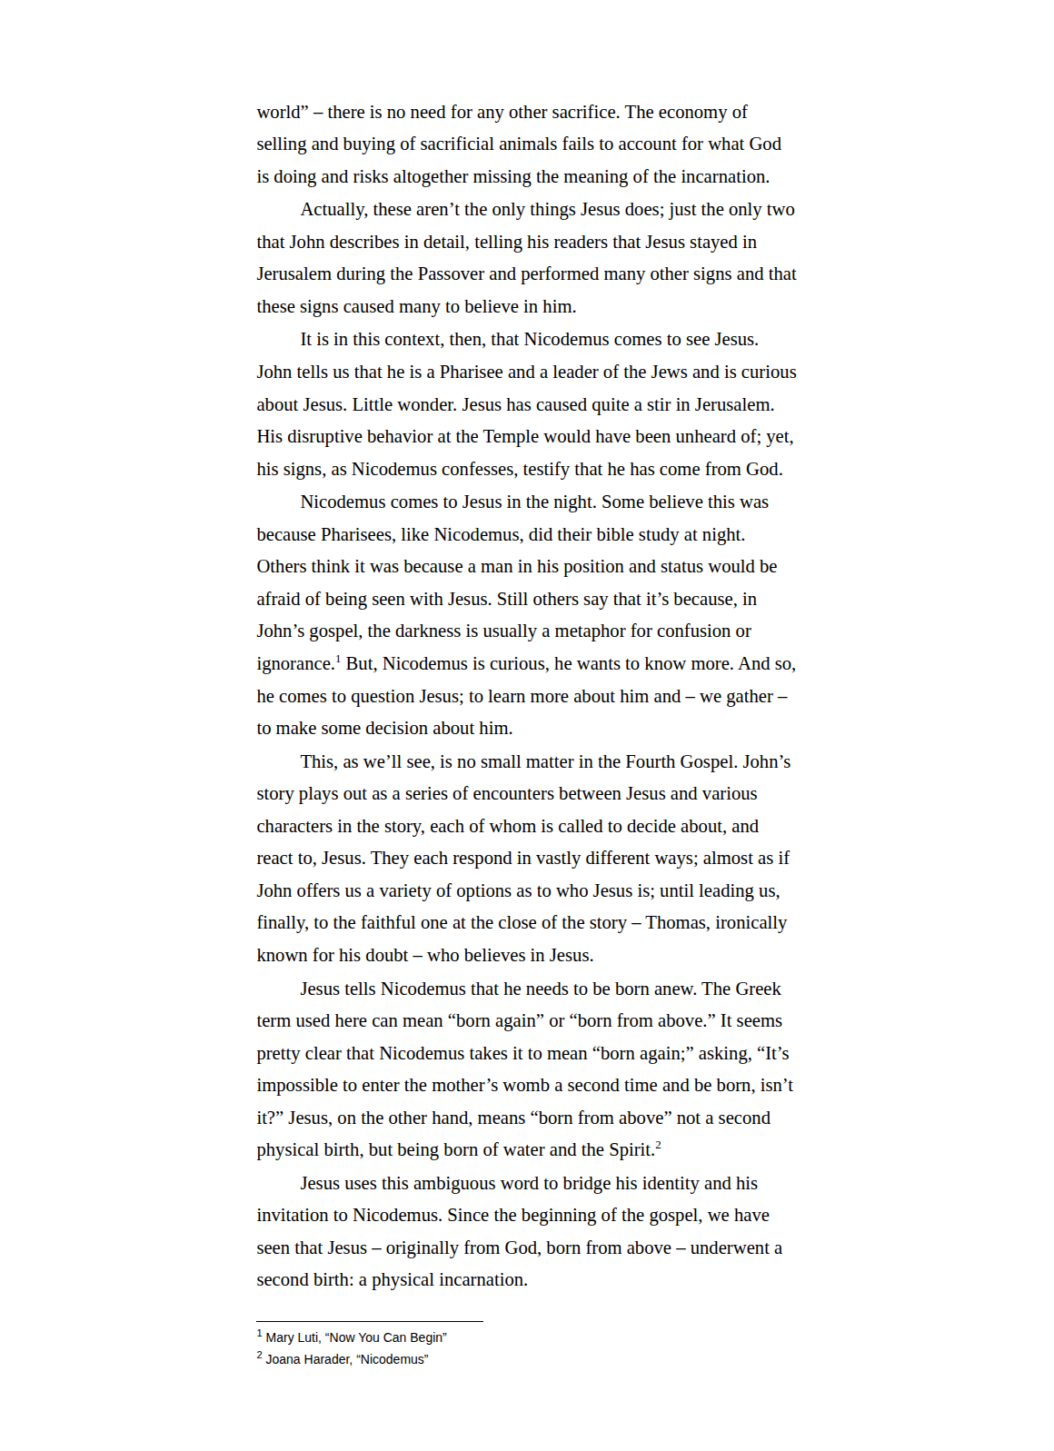world” – there is no need for any other sacrifice. The economy of selling and buying of sacrificial animals fails to account for what God is doing and risks altogether missing the meaning of the incarnation.
Actually, these aren’t the only things Jesus does; just the only two that John describes in detail, telling his readers that Jesus stayed in Jerusalem during the Passover and performed many other signs and that these signs caused many to believe in him.
It is in this context, then, that Nicodemus comes to see Jesus. John tells us that he is a Pharisee and a leader of the Jews and is curious about Jesus. Little wonder. Jesus has caused quite a stir in Jerusalem. His disruptive behavior at the Temple would have been unheard of; yet, his signs, as Nicodemus confesses, testify that he has come from God.
Nicodemus comes to Jesus in the night. Some believe this was because Pharisees, like Nicodemus, did their bible study at night. Others think it was because a man in his position and status would be afraid of being seen with Jesus. Still others say that it’s because, in John’s gospel, the darkness is usually a metaphor for confusion or ignorance.1 But, Nicodemus is curious, he wants to know more. And so, he comes to question Jesus; to learn more about him and – we gather – to make some decision about him.
This, as we’ll see, is no small matter in the Fourth Gospel. John’s story plays out as a series of encounters between Jesus and various characters in the story, each of whom is called to decide about, and react to, Jesus. They each respond in vastly different ways; almost as if John offers us a variety of options as to who Jesus is; until leading us, finally, to the faithful one at the close of the story – Thomas, ironically known for his doubt – who believes in Jesus.
Jesus tells Nicodemus that he needs to be born anew. The Greek term used here can mean “born again” or “born from above.” It seems pretty clear that Nicodemus takes it to mean “born again;” asking, “It’s impossible to enter the mother’s womb a second time and be born, isn’t it?” Jesus, on the other hand, means “born from above” not a second physical birth, but being born of water and the Spirit.2
Jesus uses this ambiguous word to bridge his identity and his invitation to Nicodemus. Since the beginning of the gospel, we have seen that Jesus – originally from God, born from above – underwent a second birth: a physical incarnation.
1 Mary Luti, “Now You Can Begin”
2 Joana Harader, “Nicodemus”